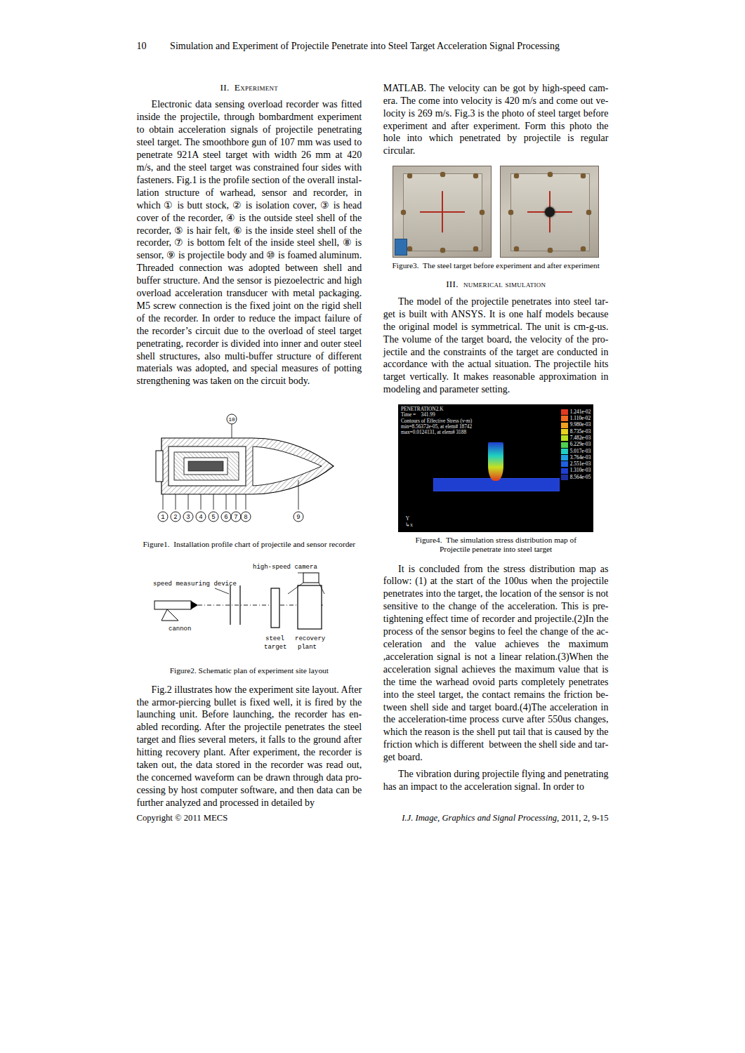10 Simulation and Experiment of Projectile Penetrate into Steel Target Acceleration Signal Processing
II. Experiment
Electronic data sensing overload recorder was fitted inside the projectile, through bombardment experiment to obtain acceleration signals of projectile penetrating steel target. The smoothbore gun of 107 mm was used to penetrate 921A steel target with width 26 mm at 420 m/s, and the steel target was constrained four sides with fasteners. Fig.1 is the profile section of the overall installation structure of warhead, sensor and recorder, in which ① is butt stock, ② is isolation cover, ③ is head cover of the recorder, ④ is the outside steel shell of the recorder, ⑤ is hair felt, ⑥ is the inside steel shell of the recorder, ⑦ is bottom felt of the inside steel shell, ⑧ is sensor, ⑨ is projectile body and ⑩ is foamed aluminum. Threaded connection was adopted between shell and buffer structure. And the sensor is piezoelectric and high overload acceleration transducer with metal packaging. M5 screw connection is the fixed joint on the rigid shell of the recorder. In order to reduce the impact failure of the recorder’s circuit due to the overload of steel target penetrating, recorder is divided into inner and outer steel shell structures, also multi-buffer structure of different materials was adopted, and special measures of potting strengthening was taken on the circuit body.
10 1 2 3 4 5 6 7 8 9
Figure1. Installation profile chart of projectile and sensor recorder
cannon speed measuring device steel target recovery plant high-speed camera
Figure2. Schematic plan of experiment site layout
Fig.2 illustrates how the experiment site layout. After the armor-piercing bullet is fixed well, it is fired by the launching unit. Before launching, the recorder has enabled recording. After the projectile penetrates the steel target and flies several meters, it falls to the ground after hitting recovery plant. After experiment, the recorder is taken out, the data stored in the recorder was read out, the concerned waveform can be drawn through data processing by host computer software, and then data can be further analyzed and processed in detailed by
MATLAB. The velocity can be got by high-speed camera. The come into velocity is 420 m/s and come out velocity is 269 m/s. Fig.3 is the photo of steel target before experiment and after experiment. Form this photo the hole into which penetrated by projectile is regular circular.
Figure3. The steel target before experiment and after experiment
III. numerical simulation
The model of the projectile penetrates into steel target is built with ANSYS. It is one half models because the original model is symmetrical. The unit is cm-g-us. The volume of the target board, the velocity of the projectile and the constraints of the target are conducted in accordance with the actual situation. The projectile hits target vertically. It makes reasonable approximation in modeling and parameter setting.
PENETRATION2.K
Time = 341.99
Contours of Effective Stress (v-m)
min=8.56372e-05, at elem# 18742
max=0.0124131, at elem# 3188
1.241e-02
1.110e-02
9.980e-03
8.735e-03
7.482e-03
6.229e-03
5.017e-03
3.764e-03
2.551e-03
1.310e-03
8.564e-05
Y
↳x
Figure4. The simulation stress distribution map of
Projectile penetrate into steel target
It is concluded from the stress distribution map as follow: (1) at the start of the 100us when the projectile penetrates into the target, the location of the sensor is not sensitive to the change of the acceleration. This is pre-tightening effect time of recorder and projectile.(2)In the process of the sensor begins to feel the change of the acceleration and the value achieves the maximum ,acceleration signal is not a linear relation.(3)When the acceleration signal achieves the maximum value that is the time the warhead ovoid parts completely penetrates into the steel target, the contact remains the friction between shell side and target board.(4)The acceleration in the acceleration-time process curve after 550us changes, which the reason is the shell put tail that is caused by the friction which is different between the shell side and target board.
The vibration during projectile flying and penetrating has an impact to the acceleration signal. In order to
Copyright © 2011 MECS
I.J. Image, Graphics and Signal Processing, 2011, 2, 9-15